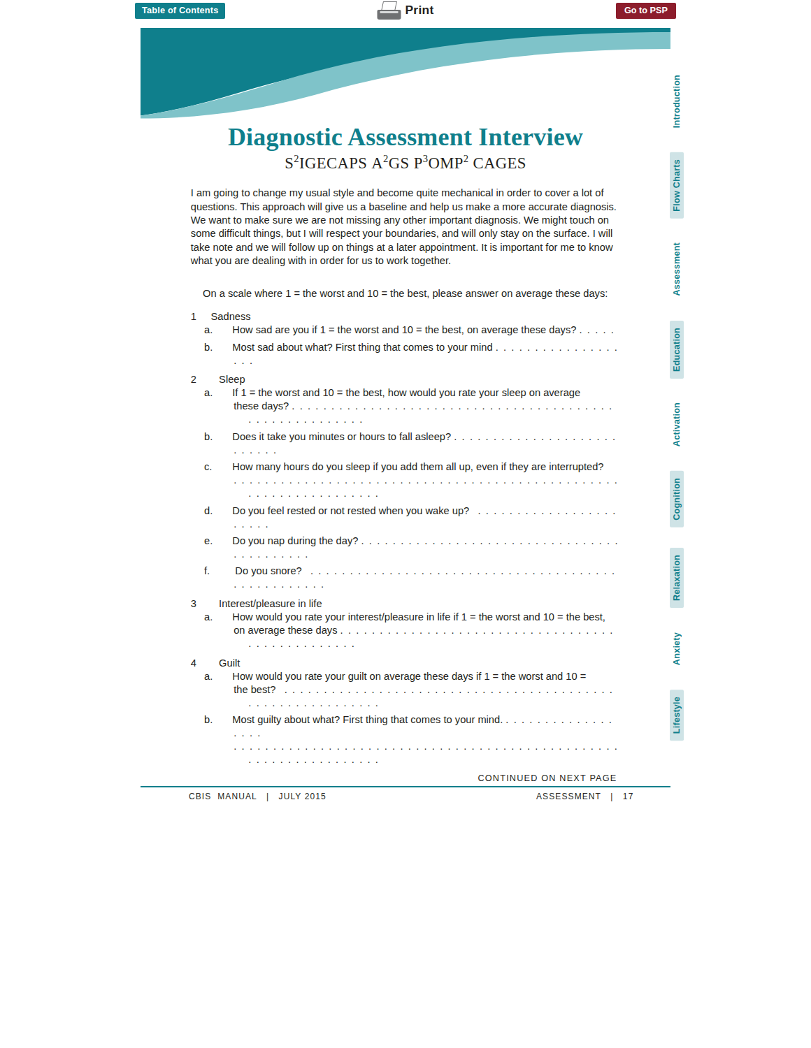Table of Contents
Print
Go to PSP
Introduction
Flow Charts
Assessment
Education
Activation
Cognition
Relaxation
Anxiety
Lifestyle
Diagnostic Assessment Interview
S 2 IG ECAPS A 2 GS P 3 OMP 2 CAGES
I am going to change my usual style and become quite mechanical in order to cover a lot of questions. This approach will give us a baseline and help us make a more accurate diagnosis. We want to make sure we are not missing any other important diagnosis. We might touch on some difficult things, but I will respect your boundaries, and will only stay on the surface. I will take note and we will follow up on things at a later appointment. It is important for me to know what you are dealing with in order for us to work together.
On a scale where 1 = the worst and 10 = the best, please answer on average these days:
1 Sadness
a. How sad are you if 1 = the worst and 10 = the best, on average these days? . . . . .
b. Most sad about what? First thing that comes to your mind . . . . . . . . . . . . . . . . . . .
2 Sleep
a. If 1 = the worst and 10 = the best, how would you rate your sleep on average these days? . . . . . . . . . . . . . . . . . . . . . . . . . . . . . . . . . . . . . . . . . . . . . . . . . . . . . . . .
b. Does it take you minutes or hours to fall asleep? . . . . . . . . . . . . . . . . . . . . . . . . . . .
c. How many hours do you sleep if you add them all up, even if they are interrupted? . . . . . . . . . . . . . . . . . . . . . . . . . . . . . . . . . . . . . . . . . . . . . . . . . . . . . . . . . . . . . . . . . .
d. Do you feel rested or not rested when you wake up? . . . . . . . . . . . . . . . . . . . . . . .
e. Do you nap during the day? . . . . . . . . . . . . . . . . . . . . . . . . . . . . . . . . . . . . . . . . . . .
f. Do you snore? . . . . . . . . . . . . . . . . . . . . . . . . . . . . . . . . . . . . . . . . . . . . . . . . . . .
3 Interest/pleasure in life
a. How would you rate your interest/pleasure in life if 1 = the worst and 10 = the best, on average these days . . . . . . . . . . . . . . . . . . . . . . . . . . . . . . . . . . . . . . . . . . . . . . . . .
4 Guilt
a. How would you rate your guilt on average these days if 1 = the worst and 10 = the best? . . . . . . . . . . . . . . . . . . . . . . . . . . . . . . . . . . . . . . . . . . . . . . . . . . . . . . . . . . .
b. Most guilty about what? First thing that comes to your mind. . . . . . . . . . . . . . . . . . . . . . . . . . . . . . . . . . . . . . . . . . . . . . . . . . . . . . . . . . . . . . . . . . . . . . . . . . . . . . . . . . . . .
CONTINUED ON NEXT PAGE
CBIS MANUAL | JULY 2015
ASSESSMENT | 17